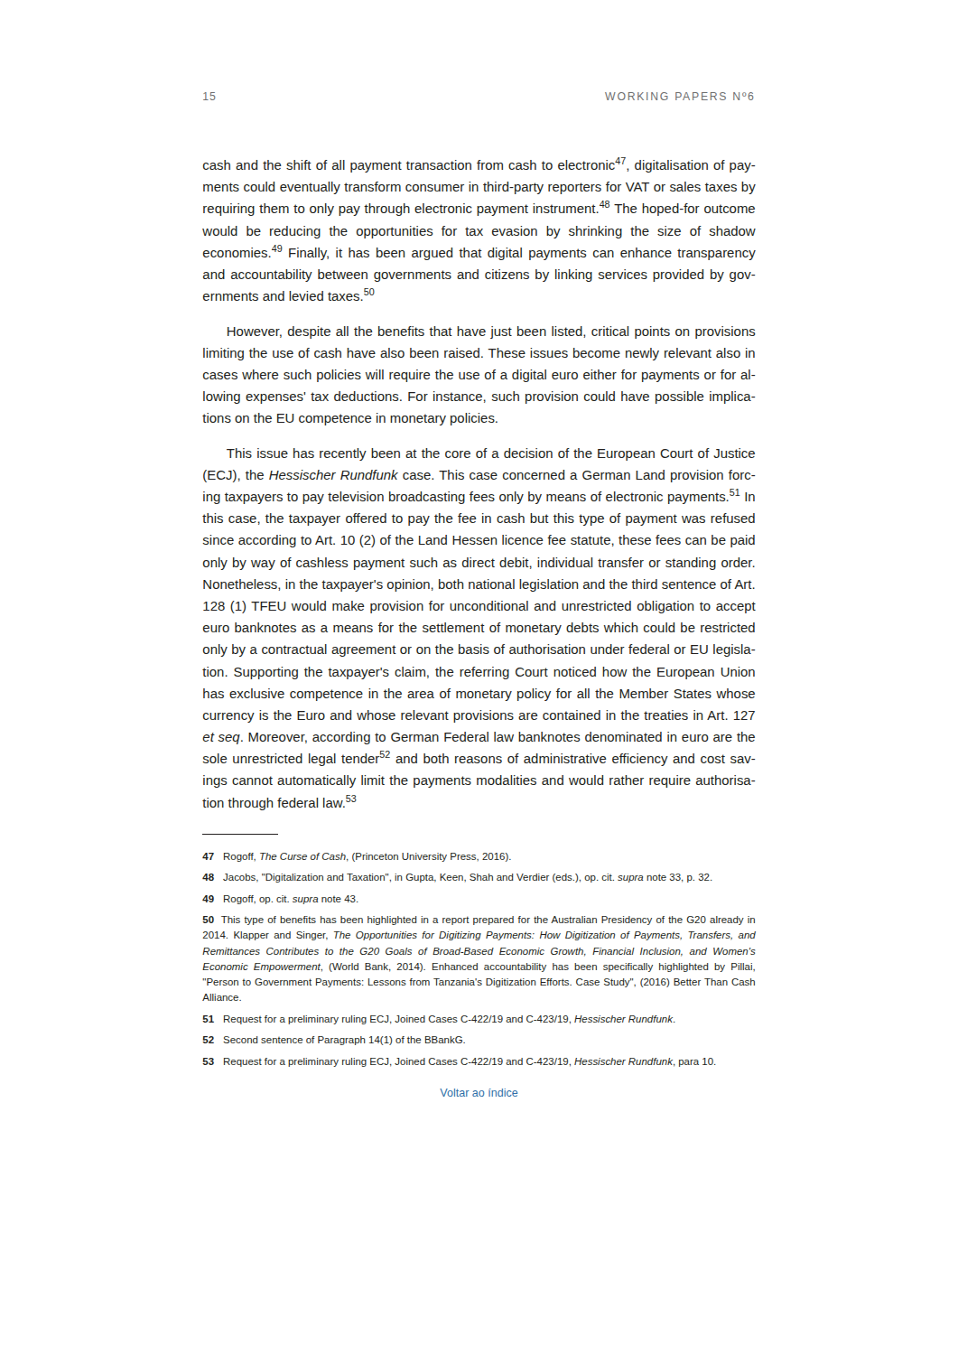15 Working Papers Nº6
cash and the shift of all payment transaction from cash to electronic47, digitalisation of payments could eventually transform consumer in third-party reporters for VAT or sales taxes by requiring them to only pay through electronic payment instrument.48 The hoped-for outcome would be reducing the opportunities for tax evasion by shrinking the size of shadow economies.49 Finally, it has been argued that digital payments can enhance transparency and accountability between governments and citizens by linking services provided by governments and levied taxes.50
However, despite all the benefits that have just been listed, critical points on provisions limiting the use of cash have also been raised. These issues become newly relevant also in cases where such policies will require the use of a digital euro either for payments or for allowing expenses' tax deductions. For instance, such provision could have possible implications on the EU competence in monetary policies.
This issue has recently been at the core of a decision of the European Court of Justice (ECJ), the Hessischer Rundfunk case. This case concerned a German Land provision forcing taxpayers to pay television broadcasting fees only by means of electronic payments.51 In this case, the taxpayer offered to pay the fee in cash but this type of payment was refused since according to Art. 10 (2) of the Land Hessen licence fee statute, these fees can be paid only by way of cashless payment such as direct debit, individual transfer or standing order. Nonetheless, in the taxpayer's opinion, both national legislation and the third sentence of Art. 128 (1) TFEU would make provision for unconditional and unrestricted obligation to accept euro banknotes as a means for the settlement of monetary debts which could be restricted only by a contractual agreement or on the basis of authorisation under federal or EU legislation. Supporting the taxpayer's claim, the referring Court noticed how the European Union has exclusive competence in the area of monetary policy for all the Member States whose currency is the Euro and whose relevant provisions are contained in the treaties in Art. 127 et seq. Moreover, according to German Federal law banknotes denominated in euro are the sole unrestricted legal tender52 and both reasons of administrative efficiency and cost savings cannot automatically limit the payments modalities and would rather require authorisation through federal law.53
47 Rogoff, The Curse of Cash, (Princeton University Press, 2016).
48 Jacobs, "Digitalization and Taxation", in Gupta, Keen, Shah and Verdier (eds.), op. cit. supra note 33, p. 32.
49 Rogoff, op. cit. supra note 43.
50 This type of benefits has been highlighted in a report prepared for the Australian Presidency of the G20 already in 2014. Klapper and Singer, The Opportunities for Digitizing Payments: How Digitization of Payments, Transfers, and Remittances Contributes to the G20 Goals of Broad-Based Economic Growth, Financial Inclusion, and Women's Economic Empowerment, (World Bank, 2014). Enhanced accountability has been specifically highlighted by Pillai, "Person to Government Payments: Lessons from Tanzania's Digitization Efforts. Case Study", (2016) Better Than Cash Alliance.
51 Request for a preliminary ruling ECJ, Joined Cases C-422/19 and C-423/19, Hessischer Rundfunk.
52 Second sentence of Paragraph 14(1) of the BBankG.
53 Request for a preliminary ruling ECJ, Joined Cases C-422/19 and C-423/19, Hessischer Rundfunk, para 10.
Voltar ao índice